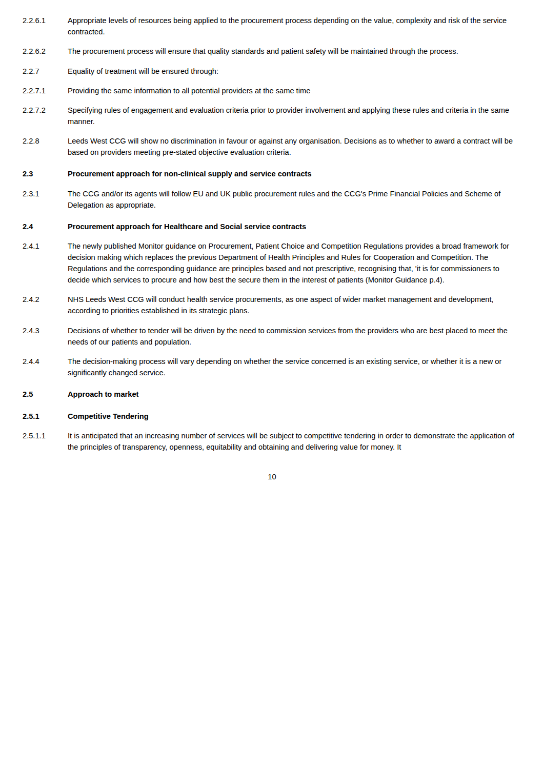2.2.6.1
Appropriate levels of resources being applied to the procurement process depending on the value, complexity and risk of the service contracted.
2.2.6.2
The procurement process will ensure that quality standards and patient safety will be maintained through the process.
2.2.7
Equality of treatment will be ensured through:
2.2.7.1
Providing the same information to all potential providers at the same time
2.2.7.2
Specifying rules of engagement and evaluation criteria prior to provider involvement and applying these rules and criteria in the same manner.
2.2.8
Leeds West CCG will show no discrimination in favour or against any organisation. Decisions as to whether to award a contract will be based on providers meeting pre-stated objective evaluation criteria.
2.3 Procurement approach for non-clinical supply and service contracts
2.3.1
The CCG and/or its agents will follow EU and UK public procurement rules and the CCG's Prime Financial Policies and Scheme of Delegation as appropriate.
2.4 Procurement approach for Healthcare and Social service contracts
2.4.1
The newly published Monitor guidance on Procurement, Patient Choice and Competition Regulations provides a broad framework for decision making which replaces the previous Department of Health Principles and Rules for Cooperation and Competition. The Regulations and the corresponding guidance are principles based and not prescriptive, recognising that, 'it is for commissioners to decide which services to procure and how best the secure them in the interest of patients (Monitor Guidance p.4).
2.4.2
NHS Leeds West CCG will conduct health service procurements, as one aspect of wider market management and development, according to priorities established in its strategic plans.
2.4.3
Decisions of whether to tender will be driven by the need to commission services from the providers who are best placed to meet the needs of our patients and population.
2.4.4
The decision-making process will vary depending on whether the service concerned is an existing service, or whether it is a new or significantly changed service.
2.5 Approach to market
2.5.1 Competitive Tendering
2.5.1.1
It is anticipated that an increasing number of services will be subject to competitive tendering in order to demonstrate the application of the principles of transparency, openness, equitability and obtaining and delivering value for money. It
10